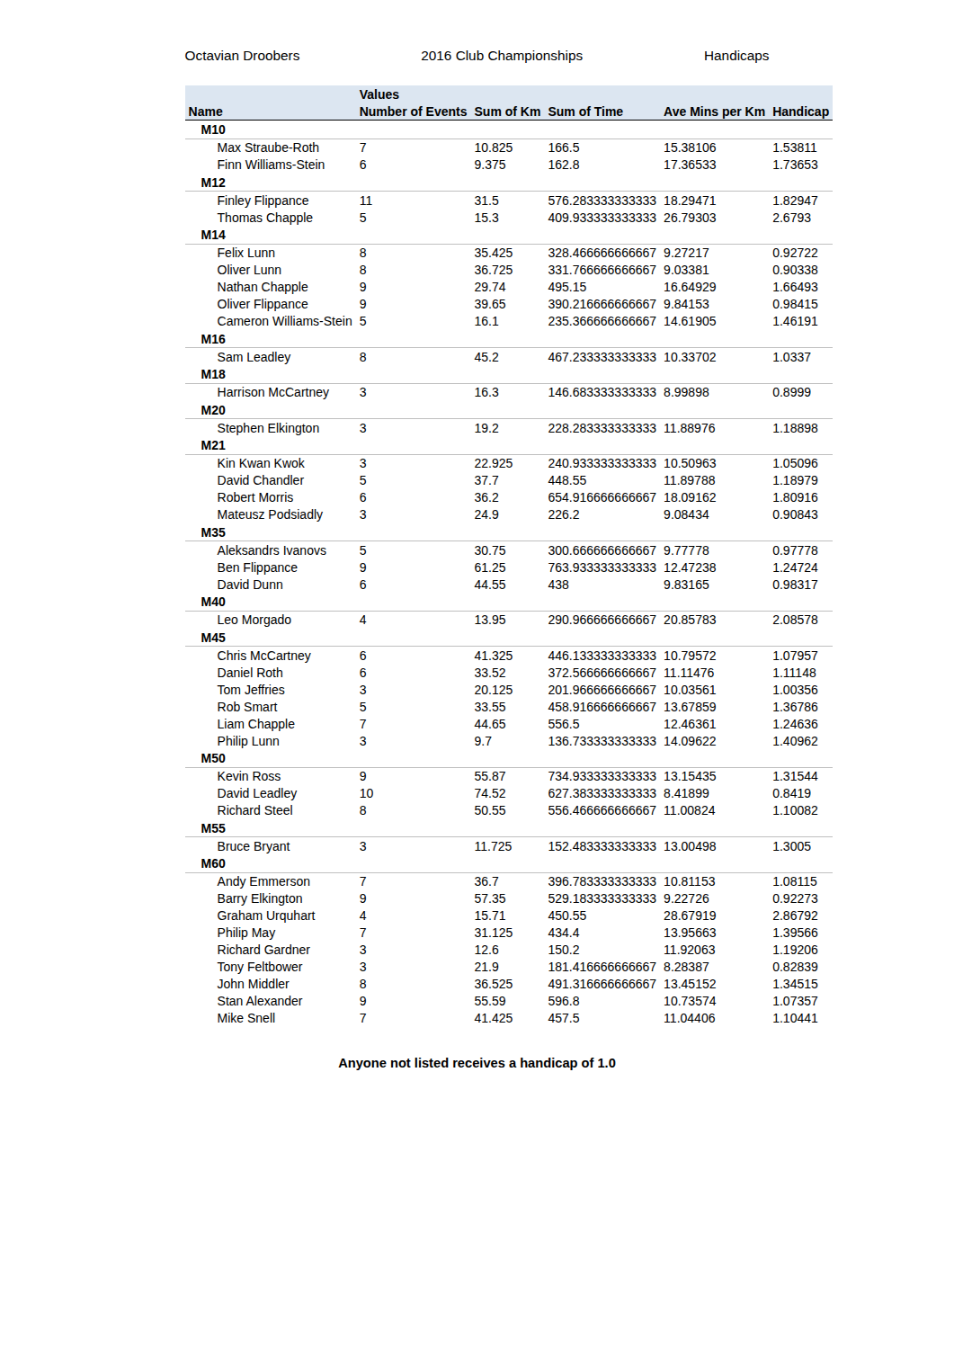Octavian Droobers
2016 Club Championships
Handicaps
| | Values | | | | |
| Name | Number of Events | Sum of Km | Sum of Time | Ave Mins per Km | Handicap |
| M10 | | | | | |
| Max Straube-Roth | 7 | 10.825 | 166.5 | 15.38106 | 1.53811 |
| Finn Williams-Stein | 6 | 9.375 | 162.8 | 17.36533 | 1.73653 |
| M12 | | | | | |
| Finley Flippance | 11 | 31.5 | 576.283333333333 | 18.29471 | 1.82947 |
| Thomas Chapple | 5 | 15.3 | 409.933333333333 | 26.79303 | 2.6793 |
| M14 | | | | | |
| Felix Lunn | 8 | 35.425 | 328.466666666667 | 9.27217 | 0.92722 |
| Oliver Lunn | 8 | 36.725 | 331.766666666667 | 9.03381 | 0.90338 |
| Nathan Chapple | 9 | 29.74 | 495.15 | 16.64929 | 1.66493 |
| Oliver Flippance | 9 | 39.65 | 390.216666666667 | 9.84153 | 0.98415 |
| Cameron Williams-Stein | 5 | 16.1 | 235.366666666667 | 14.61905 | 1.46191 |
| M16 | | | | | |
| Sam Leadley | 8 | 45.2 | 467.233333333333 | 10.33702 | 1.0337 |
| M18 | | | | | |
| Harrison McCartney | 3 | 16.3 | 146.683333333333 | 8.99898 | 0.8999 |
| M20 | | | | | |
| Stephen Elkington | 3 | 19.2 | 228.283333333333 | 11.88976 | 1.18898 |
| M21 | | | | | |
| Kin Kwan Kwok | 3 | 22.925 | 240.933333333333 | 10.50963 | 1.05096 |
| David Chandler | 5 | 37.7 | 448.55 | 11.89788 | 1.18979 |
| Robert Morris | 6 | 36.2 | 654.916666666667 | 18.09162 | 1.80916 |
| Mateusz Podsiadly | 3 | 24.9 | 226.2 | 9.08434 | 0.90843 |
| M35 | | | | | |
| Aleksandrs Ivanovs | 5 | 30.75 | 300.666666666667 | 9.77778 | 0.97778 |
| Ben Flippance | 9 | 61.25 | 763.933333333333 | 12.47238 | 1.24724 |
| David Dunn | 6 | 44.55 | 438 | 9.83165 | 0.98317 |
| M40 | | | | | |
| Leo Morgado | 4 | 13.95 | 290.966666666667 | 20.85783 | 2.08578 |
| M45 | | | | | |
| Chris McCartney | 6 | 41.325 | 446.133333333333 | 10.79572 | 1.07957 |
| Daniel Roth | 6 | 33.52 | 372.566666666667 | 11.11476 | 1.11148 |
| Tom Jeffries | 3 | 20.125 | 201.966666666667 | 10.03561 | 1.00356 |
| Rob Smart | 5 | 33.55 | 458.916666666667 | 13.67859 | 1.36786 |
| Liam Chapple | 7 | 44.65 | 556.5 | 12.46361 | 1.24636 |
| Philip Lunn | 3 | 9.7 | 136.733333333333 | 14.09622 | 1.40962 |
| M50 | | | | | |
| Kevin Ross | 9 | 55.87 | 734.933333333333 | 13.15435 | 1.31544 |
| David Leadley | 10 | 74.52 | 627.383333333333 | 8.41899 | 0.8419 |
| Richard Steel | 8 | 50.55 | 556.466666666667 | 11.00824 | 1.10082 |
| M55 | | | | | |
| Bruce Bryant | 3 | 11.725 | 152.483333333333 | 13.00498 | 1.3005 |
| M60 | | | | | |
| Andy Emmerson | 7 | 36.7 | 396.783333333333 | 10.81153 | 1.08115 |
| Barry Elkington | 9 | 57.35 | 529.183333333333 | 9.22726 | 0.92273 |
| Graham Urquhart | 4 | 15.71 | 450.55 | 28.67919 | 2.86792 |
| Philip May | 7 | 31.125 | 434.4 | 13.95663 | 1.39566 |
| Richard Gardner | 3 | 12.6 | 150.2 | 11.92063 | 1.19206 |
| Tony Feltbower | 3 | 21.9 | 181.416666666667 | 8.28387 | 0.82839 |
| John Middler | 8 | 36.525 | 491.316666666667 | 13.45152 | 1.34515 |
| Stan Alexander | 9 | 55.59 | 596.8 | 10.73574 | 1.07357 |
| Mike Snell | 7 | 41.425 | 457.5 | 11.04406 | 1.10441 |
Anyone not listed receives a handicap of 1.0